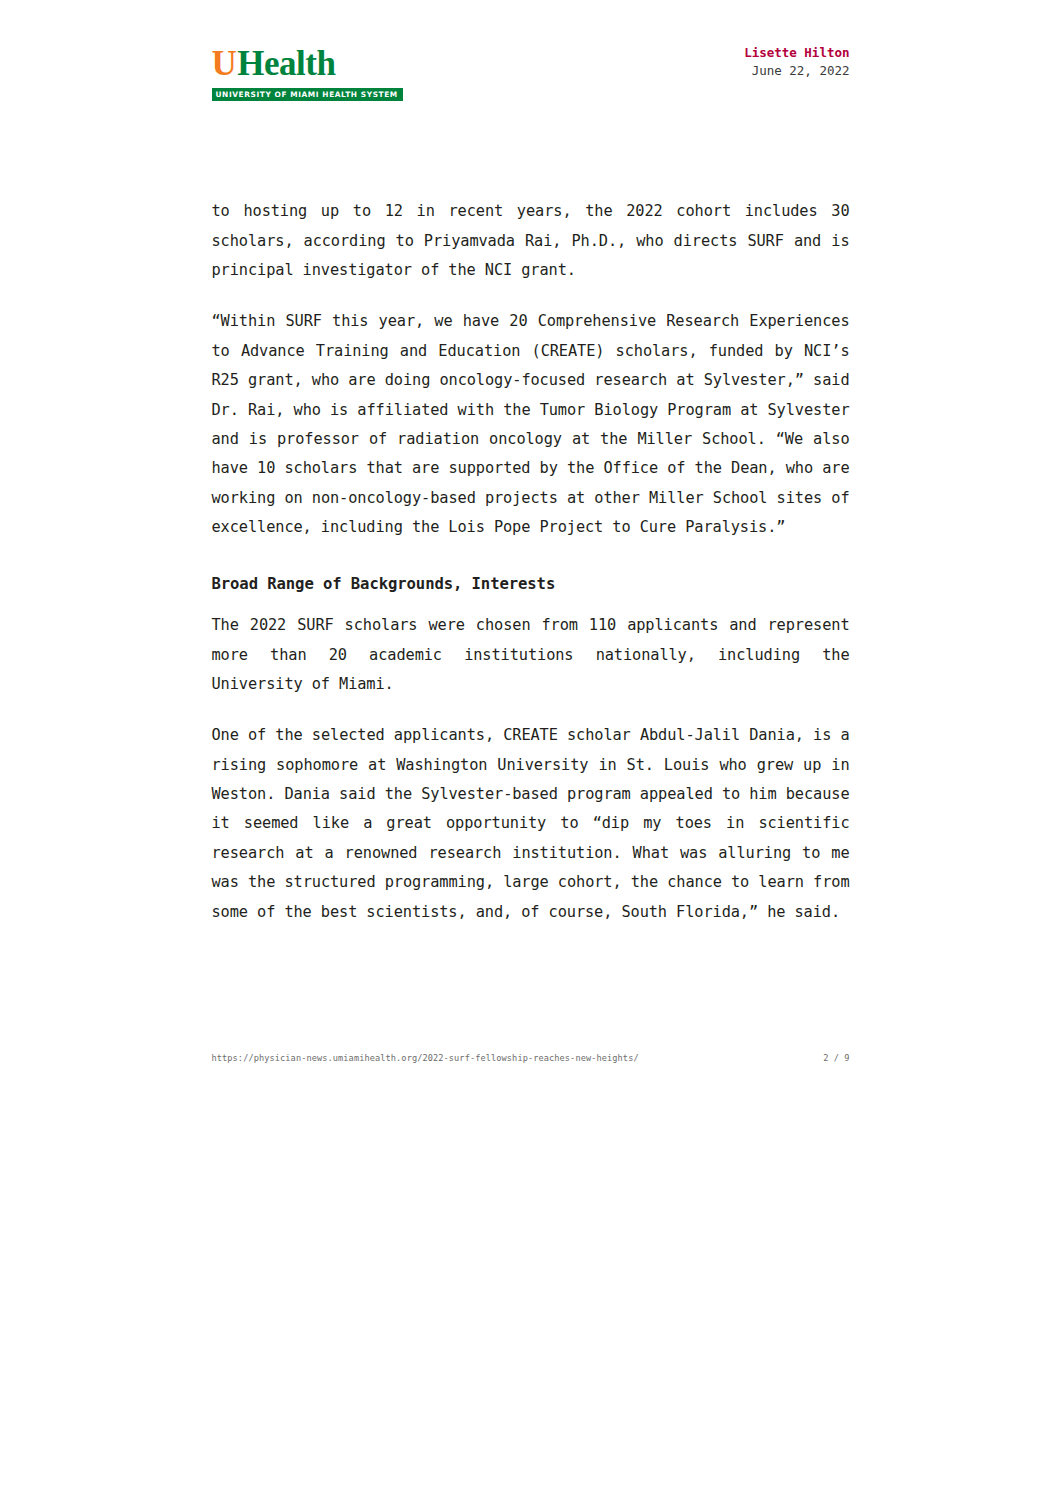UHealth
UNIVERSITY OF MIAMI HEALTH SYSTEM
Lisette Hilton
June 22, 2022
to hosting up to 12 in recent years, the 2022 cohort includes 30 scholars, according to Priyamvada Rai, Ph.D., who directs SURF and is principal investigator of the NCI grant.
“Within SURF this year, we have 20 Comprehensive Research Experiences to Advance Training and Education (CREATE) scholars, funded by NCI’s R25 grant, who are doing oncology-focused research at Sylvester,” said Dr. Rai, who is affiliated with the Tumor Biology Program at Sylvester and is professor of radiation oncology at the Miller School. “We also have 10 scholars that are supported by the Office of the Dean, who are working on non-oncology-based projects at other Miller School sites of excellence, including the Lois Pope Project to Cure Paralysis.”
Broad Range of Backgrounds, Interests
The 2022 SURF scholars were chosen from 110 applicants and represent more than 20 academic institutions nationally, including the University of Miami.
One of the selected applicants, CREATE scholar Abdul-Jalil Dania, is a rising sophomore at Washington University in St. Louis who grew up in Weston. Dania said the Sylvester-based program appealed to him because it seemed like a great opportunity to “dip my toes in scientific research at a renowned research institution. What was alluring to me was the structured programming, large cohort, the chance to learn from some of the best scientists, and, of course, South Florida,” he said.
https://physician-news.umiamihealth.org/2022-surf-fellowship-reaches-new-heights/ 2 / 9